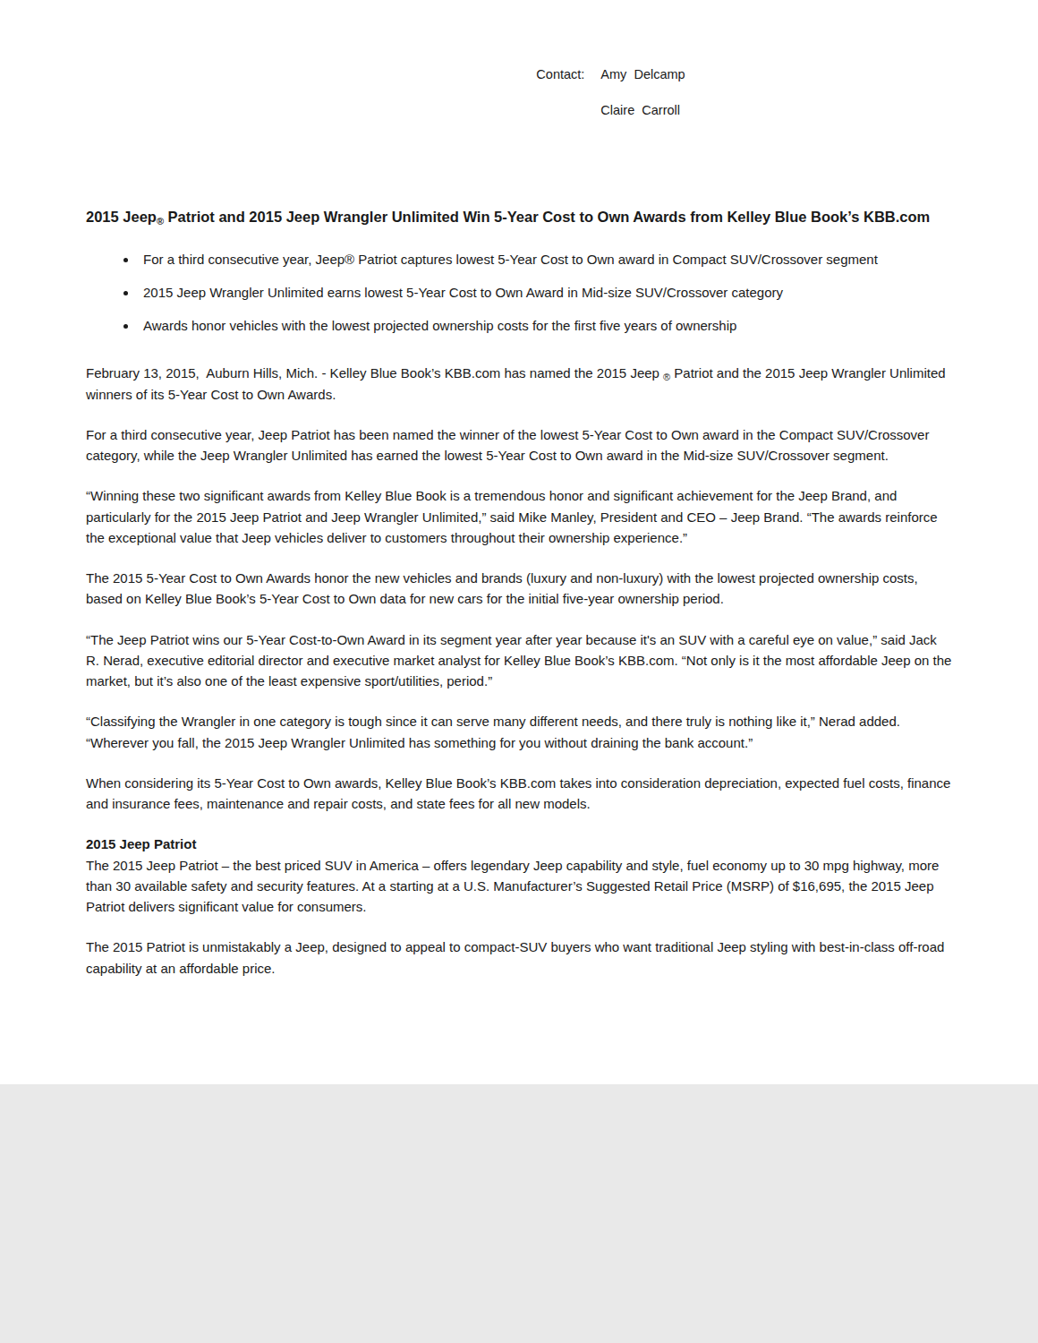Contact: Amy Delcamp
Claire Carroll
2015 Jeep® Patriot and 2015 Jeep Wrangler Unlimited Win 5-Year Cost to Own Awards from Kelley Blue Book’s KBB.com
For a third consecutive year, Jeep® Patriot captures lowest 5-Year Cost to Own award in Compact SUV/Crossover segment
2015 Jeep Wrangler Unlimited earns lowest 5-Year Cost to Own Award in Mid-size SUV/Crossover category
Awards honor vehicles with the lowest projected ownership costs for the first five years of ownership
February 13, 2015, Auburn Hills, Mich. - Kelley Blue Book’s KBB.com has named the 2015 Jeep ® Patriot and the 2015 Jeep Wrangler Unlimited winners of its 5-Year Cost to Own Awards.
For a third consecutive year, Jeep Patriot has been named the winner of the lowest 5-Year Cost to Own award in the Compact SUV/Crossover category, while the Jeep Wrangler Unlimited has earned the lowest 5-Year Cost to Own award in the Mid-size SUV/Crossover segment.
“Winning these two significant awards from Kelley Blue Book is a tremendous honor and significant achievement for the Jeep Brand, and particularly for the 2015 Jeep Patriot and Jeep Wrangler Unlimited,” said Mike Manley, President and CEO – Jeep Brand. “The awards reinforce the exceptional value that Jeep vehicles deliver to customers throughout their ownership experience.”
The 2015 5-Year Cost to Own Awards honor the new vehicles and brands (luxury and non-luxury) with the lowest projected ownership costs, based on Kelley Blue Book’s 5-Year Cost to Own data for new cars for the initial five-year ownership period.
“The Jeep Patriot wins our 5-Year Cost-to-Own Award in its segment year after year because it's an SUV with a careful eye on value,” said Jack R. Nerad, executive editorial director and executive market analyst for Kelley Blue Book’s KBB.com. “Not only is it the most affordable Jeep on the market, but it’s also one of the least expensive sport/utilities, period.”
“Classifying the Wrangler in one category is tough since it can serve many different needs, and there truly is nothing like it,” Nerad added. “Wherever you fall, the 2015 Jeep Wrangler Unlimited has something for you without draining the bank account.”
When considering its 5-Year Cost to Own awards, Kelley Blue Book’s KBB.com takes into consideration depreciation, expected fuel costs, finance and insurance fees, maintenance and repair costs, and state fees for all new models.
2015 Jeep Patriot
The 2015 Jeep Patriot – the best priced SUV in America – offers legendary Jeep capability and style, fuel economy up to 30 mpg highway, more than 30 available safety and security features. At a starting at a U.S. Manufacturer’s Suggested Retail Price (MSRP) of $16,695, the 2015 Jeep Patriot delivers significant value for consumers.
The 2015 Patriot is unmistakably a Jeep, designed to appeal to compact-SUV buyers who want traditional Jeep styling with best-in-class off-road capability at an affordable price.